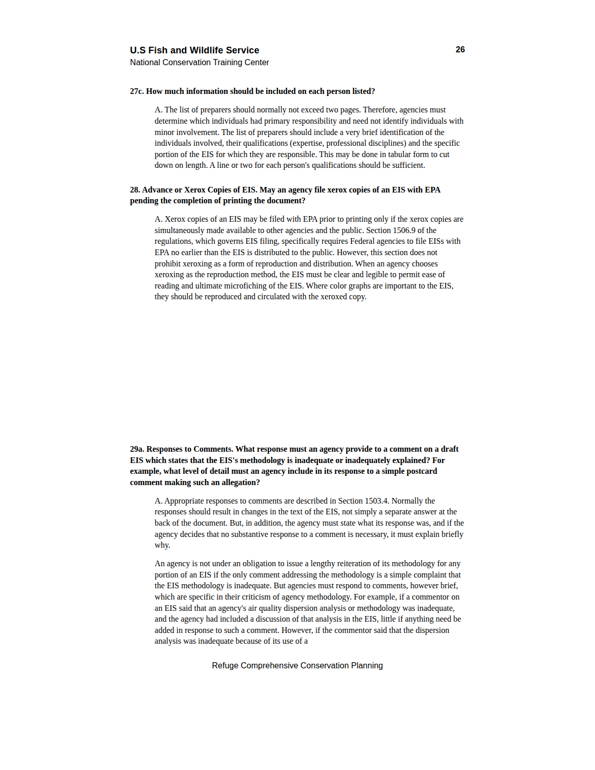U.S Fish and Wildlife Service
National Conservation Training Center
26
27c. How much information should be included on each person listed?
A. The list of preparers should normally not exceed two pages. Therefore, agencies must determine which individuals had primary responsibility and need not identify individuals with minor involvement. The list of preparers should include a very brief identification of the individuals involved, their qualifications (expertise, professional disciplines) and the specific portion of the EIS for which they are responsible. This may be done in tabular form to cut down on length. A line or two for each person's qualifications should be sufficient.
28. Advance or Xerox Copies of EIS. May an agency file xerox copies of an EIS with EPA pending the completion of printing the document?
A. Xerox copies of an EIS may be filed with EPA prior to printing only if the xerox copies are simultaneously made available to other agencies and the public. Section 1506.9 of the regulations, which governs EIS filing, specifically requires Federal agencies to file EISs with EPA no earlier than the EIS is distributed to the public. However, this section does not prohibit xeroxing as a form of reproduction and distribution. When an agency chooses xeroxing as the reproduction method, the EIS must be clear and legible to permit ease of reading and ultimate microfiching of the EIS. Where color graphs are important to the EIS, they should be reproduced and circulated with the xeroxed copy.
29a. Responses to Comments. What response must an agency provide to a comment on a draft EIS which states that the EIS's methodology is inadequate or inadequately explained? For example, what level of detail must an agency include in its response to a simple postcard comment making such an allegation?
A. Appropriate responses to comments are described in Section 1503.4. Normally the responses should result in changes in the text of the EIS, not simply a separate answer at the back of the document. But, in addition, the agency must state what its response was, and if the agency decides that no substantive response to a comment is necessary, it must explain briefly why.
An agency is not under an obligation to issue a lengthy reiteration of its methodology for any portion of an EIS if the only comment addressing the methodology is a simple complaint that the EIS methodology is inadequate. But agencies must respond to comments, however brief, which are specific in their criticism of agency methodology. For example, if a commentor on an EIS said that an agency's air quality dispersion analysis or methodology was inadequate, and the agency had included a discussion of that analysis in the EIS, little if anything need be added in response to such a comment. However, if the commentor said that the dispersion analysis was inadequate because of its use of a
Refuge Comprehensive Conservation Planning